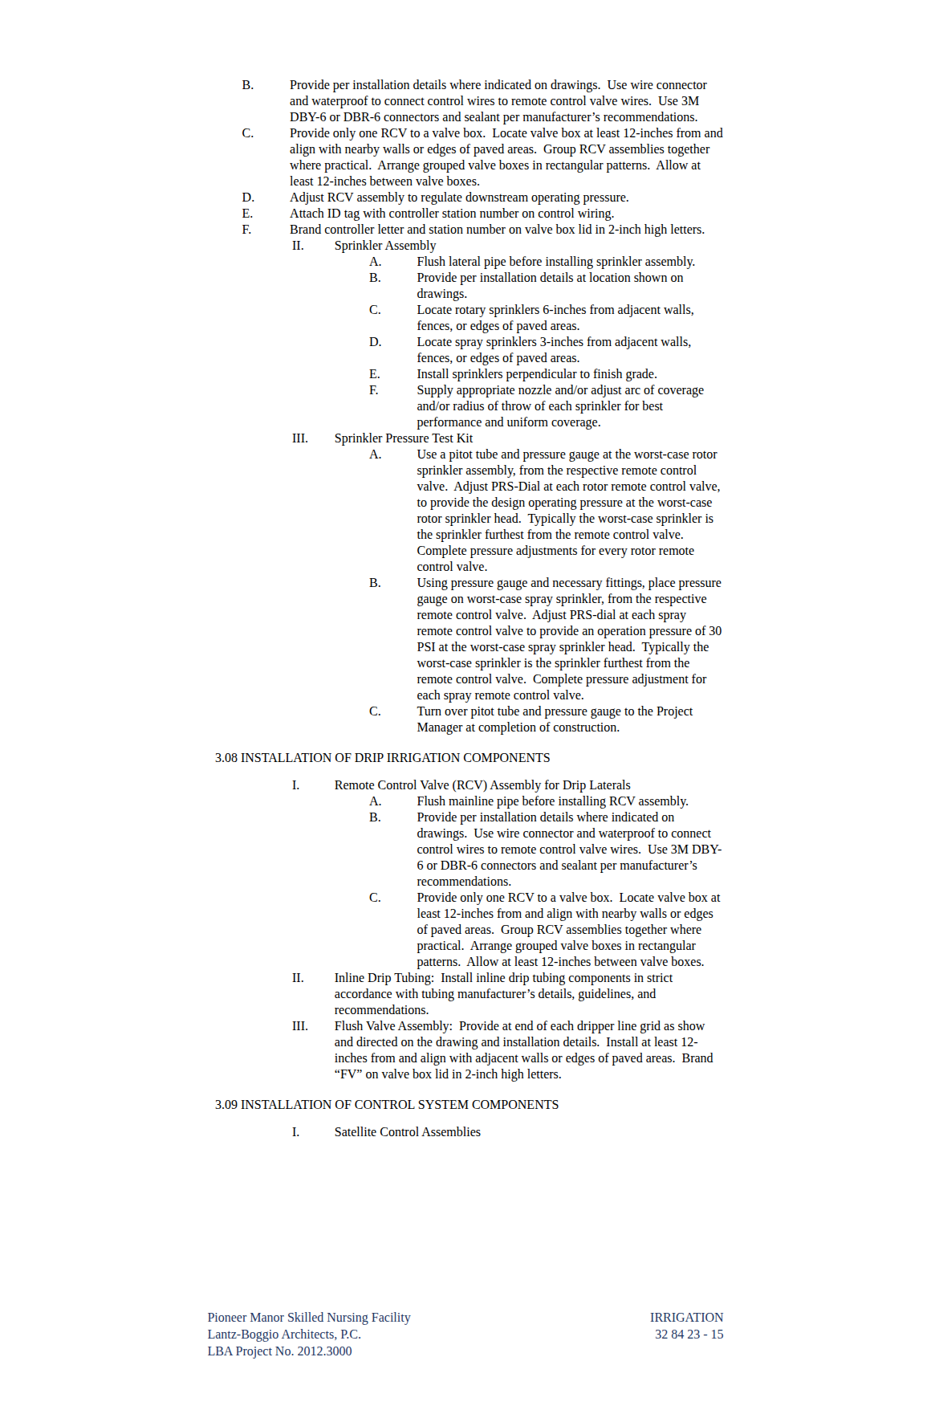B. Provide per installation details where indicated on drawings. Use wire connector and waterproof to connect control wires to remote control valve wires. Use 3M DBY-6 or DBR-6 connectors and sealant per manufacturer’s recommendations.
C. Provide only one RCV to a valve box. Locate valve box at least 12-inches from and align with nearby walls or edges of paved areas. Group RCV assemblies together where practical. Arrange grouped valve boxes in rectangular patterns. Allow at least 12-inches between valve boxes.
D. Adjust RCV assembly to regulate downstream operating pressure.
E. Attach ID tag with controller station number on control wiring.
F. Brand controller letter and station number on valve box lid in 2-inch high letters.
II. Sprinkler Assembly
A. Flush lateral pipe before installing sprinkler assembly.
B. Provide per installation details at location shown on drawings.
C. Locate rotary sprinklers 6-inches from adjacent walls, fences, or edges of paved areas.
D. Locate spray sprinklers 3-inches from adjacent walls, fences, or edges of paved areas.
E. Install sprinklers perpendicular to finish grade.
F. Supply appropriate nozzle and/or adjust arc of coverage and/or radius of throw of each sprinkler for best performance and uniform coverage.
III. Sprinkler Pressure Test Kit
A. Use a pitot tube and pressure gauge at the worst-case rotor sprinkler assembly, from the respective remote control valve. Adjust PRS-Dial at each rotor remote control valve, to provide the design operating pressure at the worst-case rotor sprinkler head. Typically the worst-case sprinkler is the sprinkler furthest from the remote control valve. Complete pressure adjustments for every rotor remote control valve.
B. Using pressure gauge and necessary fittings, place pressure gauge on worst-case spray sprinkler, from the respective remote control valve. Adjust PRS-dial at each spray remote control valve to provide an operation pressure of 30 PSI at the worst-case spray sprinkler head. Typically the worst-case sprinkler is the sprinkler furthest from the remote control valve. Complete pressure adjustment for each spray remote control valve.
C. Turn over pitot tube and pressure gauge to the Project Manager at completion of construction.
3.08 INSTALLATION OF DRIP IRRIGATION COMPONENTS
I. Remote Control Valve (RCV) Assembly for Drip Laterals
A. Flush mainline pipe before installing RCV assembly.
B. Provide per installation details where indicated on drawings. Use wire connector and waterproof to connect control wires to remote control valve wires. Use 3M DBY-6 or DBR-6 connectors and sealant per manufacturer’s recommendations.
C. Provide only one RCV to a valve box. Locate valve box at least 12-inches from and align with nearby walls or edges of paved areas. Group RCV assemblies together where practical. Arrange grouped valve boxes in rectangular patterns. Allow at least 12-inches between valve boxes.
II. Inline Drip Tubing: Install inline drip tubing components in strict accordance with tubing manufacturer’s details, guidelines, and recommendations.
III. Flush Valve Assembly: Provide at end of each dripper line grid as show and directed on the drawing and installation details. Install at least 12-inches from and align with adjacent walls or edges of paved areas. Brand “FV” on valve box lid in 2-inch high letters.
3.09 INSTALLATION OF CONTROL SYSTEM COMPONENTS
I. Satellite Control Assemblies
Pioneer Manor Skilled Nursing Facility
Lantz-Boggio Architects, P.C.
LBA Project No. 2012.3000
IRRIGATION
32 84 23 - 15